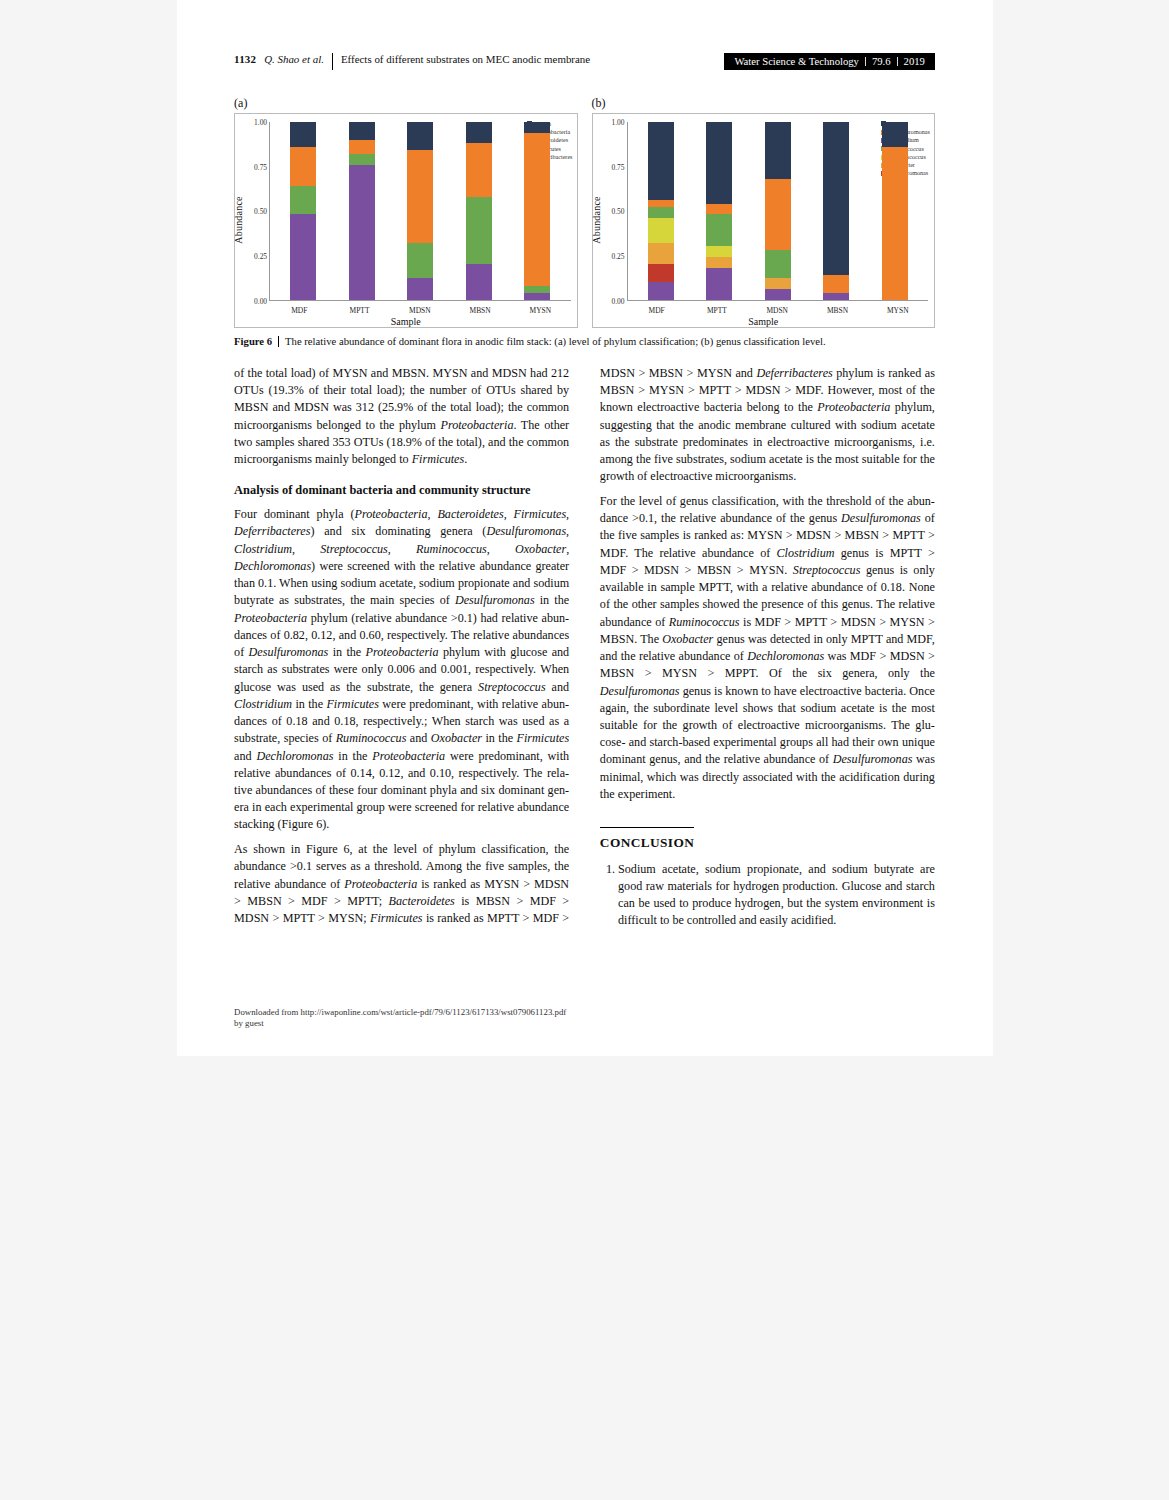1132 Q. Shao et al. Effects of different substrates on MEC anodic membrane Water Science & Technology 79.6 2019
(a)
Abundance
1.00 0.75 0.50 0.25 0.00
Others
Proteobacteria
Bacteroidetes
Firmicutes
Deferribacteres
MDF MPTT MDSN MBSN MYSN
Sample
(b)
Abundance
1.00 0.75 0.50 0.25 0.00
Others
Desulfuromonas
Clostridium
Streptococcus
Ruminococcus
Oxobacter
Dechloromonas
MDF MPTT MDSN MBSN MYSN
Sample
Figure 6 The relative abundance of dominant flora in anodic film stack: (a) level of phylum classification; (b) genus classification level.
of the total load) of MYSN and MBSN. MYSN and MDSN had 212 OTUs (19.3% of their total load); the number of OTUs shared by MBSN and MDSN was 312 (25.9% of the total load); the common microorganisms belonged to the phylum Proteobacteria. The other two samples shared 353 OTUs (18.9% of the total), and the common microorganisms mainly belonged to Firmicutes.
Analysis of dominant bacteria and community structure
Four dominant phyla (Proteobacteria, Bacteroidetes, Firmicutes, Deferribacteres) and six dominating genera (Desulfuromonas, Clostridium, Streptococcus, Ruminococcus, Oxobacter, Dechloromonas) were screened with the relative abundance greater than 0.1. When using sodium acetate, sodium propionate and sodium butyrate as substrates, the main species of Desulfuromonas in the Proteobacteria phylum (relative abundance >0.1) had relative abundances of 0.82, 0.12, and 0.60, respectively. The relative abundances of Desulfuromonas in the Proteobacteria phylum with glucose and starch as substrates were only 0.006 and 0.001, respectively. When glucose was used as the substrate, the genera Streptococcus and Clostridium in the Firmicutes were predominant, with relative abundances of 0.18 and 0.18, respectively.; When starch was used as a substrate, species of Ruminococcus and Oxobacter in the Firmicutes and Dechloromonas in the Proteobacteria were predominant, with relative abundances of 0.14, 0.12, and 0.10, respectively. The relative abundances of these four dominant phyla and six dominant genera in each experimental group were screened for relative abundance stacking (Figure 6).
As shown in Figure 6, at the level of phylum classification, the abundance >0.1 serves as a threshold. Among the five samples, the relative abundance of Proteobacteria is ranked as MYSN > MDSN > MBSN > MDF > MPTT; Bacteroidetes is MBSN > MDF > MDSN > MPTT > MYSN; Firmicutes is ranked as MPTT > MDF > MDSN > MBSN > MYSN and Deferribacteres phylum is ranked as MBSN > MYSN > MPTT > MDSN > MDF. However, most of the known electroactive bacteria belong to the Proteobacteria phylum, suggesting that the anodic membrane cultured with sodium acetate as the substrate predominates in electroactive microorganisms, i.e. among the five substrates, sodium acetate is the most suitable for the growth of electroactive microorganisms.
For the level of genus classification, with the threshold of the abundance >0.1, the relative abundance of the genus Desulfuromonas of the five samples is ranked as: MYSN > MDSN > MBSN > MPTT > MDF. The relative abundance of Clostridium genus is MPTT > MDF > MDSN > MBSN > MYSN. Streptococcus genus is only available in sample MPTT, with a relative abundance of 0.18. None of the other samples showed the presence of this genus. The relative abundance of Ruminococcus is MDF > MPTT > MDSN > MYSN > MBSN. The Oxobacter genus was detected in only MPTT and MDF, and the relative abundance of Dechloromonas was MDF > MDSN > MBSN > MYSN > MPPT. Of the six genera, only the Desulfuromonas genus is known to have electroactive bacteria. Once again, the subordinate level shows that sodium acetate is the most suitable for the growth of electroactive microorganisms. The glucose- and starch-based experimental groups all had their own unique dominant genus, and the relative abundance of Desulfuromonas was minimal, which was directly associated with the acidification during the experiment.
CONCLUSION
Sodium acetate, sodium propionate, and sodium butyrate are good raw materials for hydrogen production. Glucose and starch can be used to produce hydrogen, but the system environment is difficult to be controlled and easily acidified.
Downloaded from http://iwaponline.com/wst/article-pdf/79/6/1123/617133/wst079061123.pdf
by guest